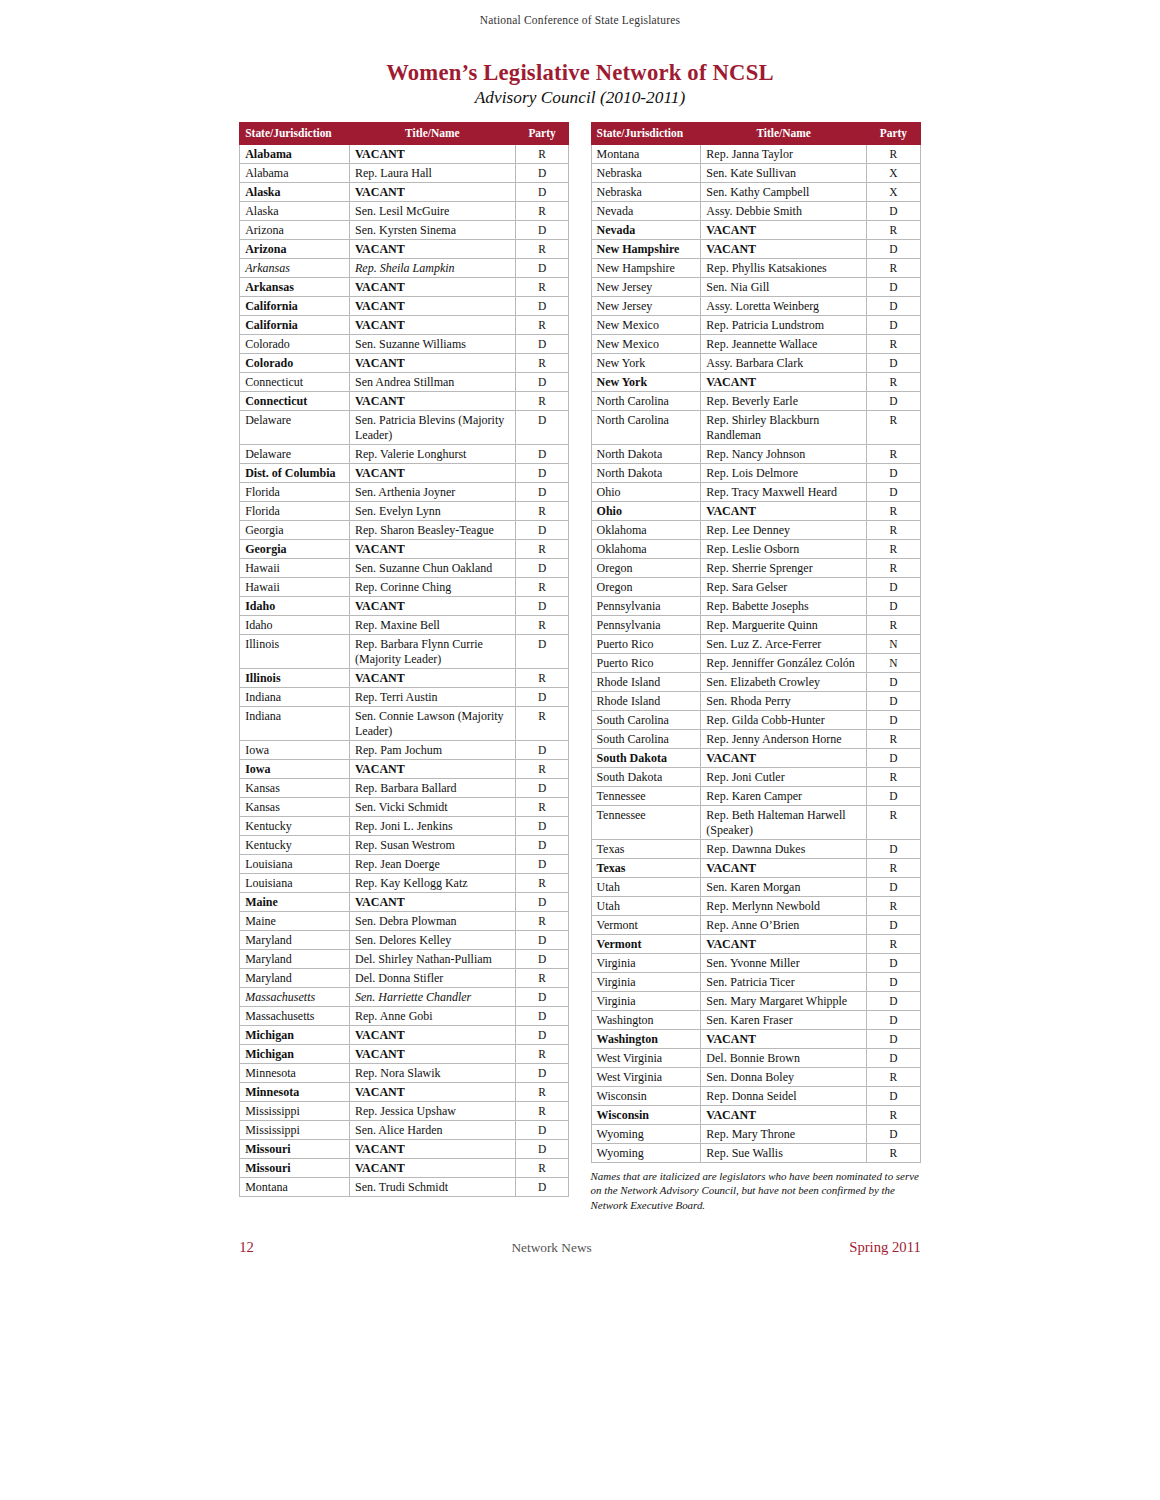National Conference of State Legislatures
Women’s Legislative Network of NCSL
Advisory Council (2010-2011)
| State/Jurisdiction | Title/Name | Party |
| --- | --- | --- |
| Alabama | VACANT | R |
| Alabama | Rep. Laura Hall | D |
| Alaska | VACANT | D |
| Alaska | Sen. Lesil McGuire | R |
| Arizona | Sen. Kyrsten Sinema | D |
| Arizona | VACANT | R |
| Arkansas | Rep. Sheila Lampkin | D |
| Arkansas | VACANT | R |
| California | VACANT | D |
| California | VACANT | R |
| Colorado | Sen. Suzanne Williams | D |
| Colorado | VACANT | R |
| Connecticut | Sen Andrea Stillman | D |
| Connecticut | VACANT | R |
| Delaware | Sen. Patricia Blevins (Majority Leader) | D |
| Delaware | Rep. Valerie Longhurst | D |
| Dist. of Columbia | VACANT | D |
| Florida | Sen. Arthenia Joyner | D |
| Florida | Sen. Evelyn Lynn | R |
| Georgia | Rep. Sharon Beasley-Teague | D |
| Georgia | VACANT | R |
| Hawaii | Sen. Suzanne Chun Oakland | D |
| Hawaii | Rep. Corinne Ching | R |
| Idaho | VACANT | D |
| Idaho | Rep. Maxine Bell | R |
| Illinois | Rep. Barbara Flynn Currie (Majority Leader) | D |
| Illinois | VACANT | R |
| Indiana | Rep. Terri Austin | D |
| Indiana | Sen. Connie Lawson (Majority Leader) | R |
| Iowa | Rep. Pam Jochum | D |
| Iowa | VACANT | R |
| Kansas | Rep. Barbara Ballard | D |
| Kansas | Sen. Vicki Schmidt | R |
| Kentucky | Rep. Joni L. Jenkins | D |
| Kentucky | Rep. Susan Westrom | D |
| Louisiana | Rep. Jean Doerge | D |
| Louisiana | Rep. Kay Kellogg Katz | R |
| Maine | VACANT | D |
| Maine | Sen. Debra Plowman | R |
| Maryland | Sen. Delores Kelley | D |
| Maryland | Del. Shirley Nathan-Pulliam | D |
| Maryland | Del. Donna Stifler | R |
| Massachusetts | Sen. Harriette Chandler | D |
| Massachusetts | Rep. Anne Gobi | D |
| Michigan | VACANT | D |
| Michigan | VACANT | R |
| Minnesota | Rep. Nora Slawik | D |
| Minnesota | VACANT | R |
| Mississippi | Rep. Jessica Upshaw | R |
| Mississippi | Sen. Alice Harden | D |
| Missouri | VACANT | D |
| Missouri | VACANT | R |
| Montana | Sen. Trudi Schmidt | D |
| State/Jurisdiction | Title/Name | Party |
| --- | --- | --- |
| Montana | Rep. Janna Taylor | R |
| Nebraska | Sen. Kate Sullivan | X |
| Nebraska | Sen. Kathy Campbell | X |
| Nevada | Assy. Debbie Smith | D |
| Nevada | VACANT | R |
| New Hampshire | VACANT | D |
| New Hampshire | Rep. Phyllis Katsakiones | R |
| New Jersey | Sen. Nia Gill | D |
| New Jersey | Assy. Loretta Weinberg | D |
| New Mexico | Rep. Patricia Lundstrom | D |
| New Mexico | Rep. Jeannette Wallace | R |
| New York | Assy. Barbara Clark | D |
| New York | VACANT | R |
| North Carolina | Rep. Beverly Earle | D |
| North Carolina | Rep. Shirley Blackburn Randleman | R |
| North Dakota | Rep. Nancy Johnson | R |
| North Dakota | Rep. Lois Delmore | D |
| Ohio | Rep. Tracy Maxwell Heard | D |
| Ohio | VACANT | R |
| Oklahoma | Rep. Lee Denney | R |
| Oklahoma | Rep. Leslie Osborn | R |
| Oregon | Rep. Sherrie Sprenger | R |
| Oregon | Rep. Sara Gelser | D |
| Pennsylvania | Rep. Babette Josephs | D |
| Pennsylvania | Rep. Marguerite Quinn | R |
| Puerto Rico | Sen. Luz Z. Arce-Ferrer | N |
| Puerto Rico | Rep. Jenniffer González Colón | N |
| Rhode Island | Sen. Elizabeth Crowley | D |
| Rhode Island | Sen. Rhoda Perry | D |
| South Carolina | Rep. Gilda Cobb-Hunter | D |
| South Carolina | Rep. Jenny Anderson Horne | R |
| South Dakota | VACANT | D |
| South Dakota | Rep. Joni Cutler | R |
| Tennessee | Rep. Karen Camper | D |
| Tennessee | Rep. Beth Halteman Harwell (Speaker) | R |
| Texas | Rep. Dawnna Dukes | D |
| Texas | VACANT | R |
| Utah | Sen. Karen Morgan | D |
| Utah | Rep. Merlynn Newbold | R |
| Vermont | Rep. Anne O’Brien | D |
| Vermont | VACANT | R |
| Virginia | Sen. Yvonne Miller | D |
| Virginia | Sen. Patricia Ticer | D |
| Virginia | Sen. Mary Margaret Whipple | D |
| Washington | Sen. Karen Fraser | D |
| Washington | VACANT | D |
| West Virginia | Del. Bonnie Brown | D |
| West Virginia | Sen. Donna Boley | R |
| Wisconsin | Rep. Donna Seidel | D |
| Wisconsin | VACANT | R |
| Wyoming | Rep. Mary Throne | D |
| Wyoming | Rep. Sue Wallis | R |
Names that are italicized are legislators who have been nominated to serve on the Network Advisory Council, but have not been confirmed by the Network Executive Board.
12
Network News
Spring 2011